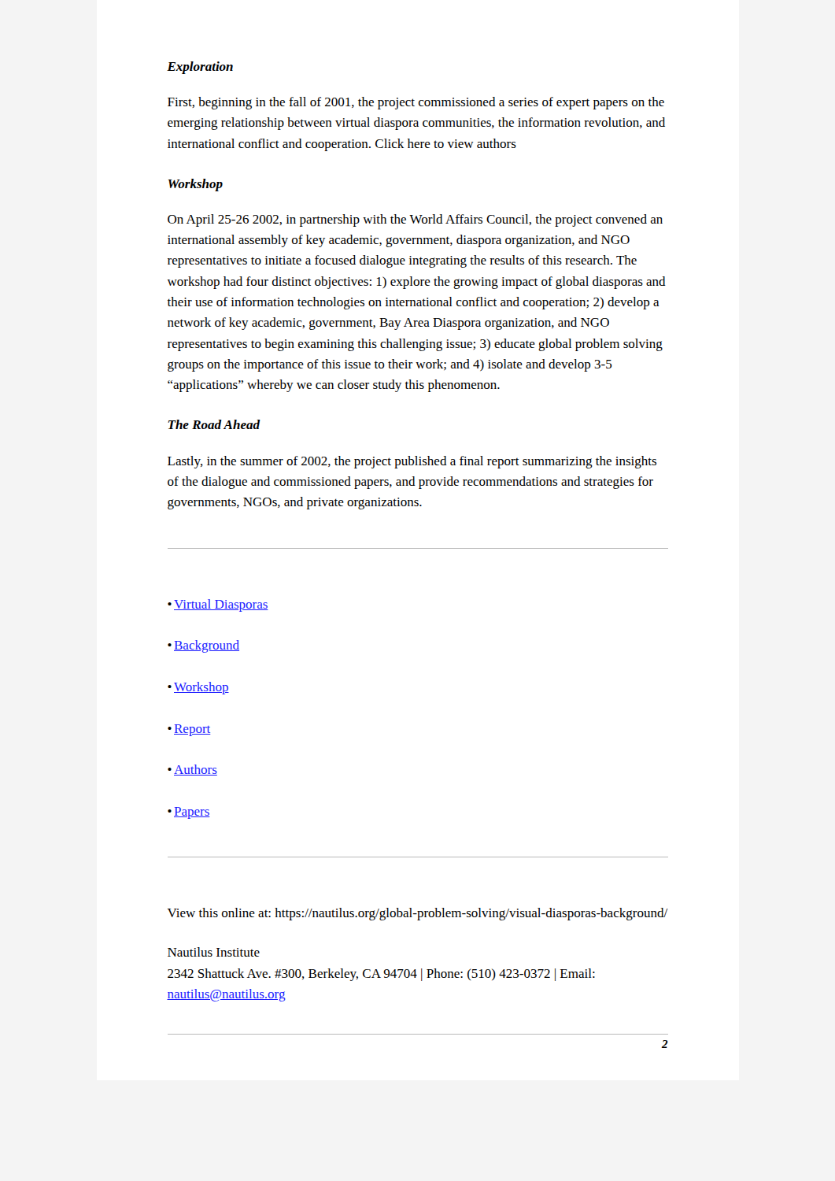Exploration
First, beginning in the fall of 2001, the project commissioned a series of expert papers on the emerging relationship between virtual diaspora communities, the information revolution, and international conflict and cooperation. Click here to view authors
Workshop
On April 25-26 2002, in partnership with the World Affairs Council, the project convened an international assembly of key academic, government, diaspora organization, and NGO representatives to initiate a focused dialogue integrating the results of this research. The workshop had four distinct objectives: 1) explore the growing impact of global diasporas and their use of information technologies on international conflict and cooperation; 2) develop a network of key academic, government, Bay Area Diaspora organization, and NGO representatives to begin examining this challenging issue; 3) educate global problem solving groups on the importance of this issue to their work; and 4) isolate and develop 3-5 “applications” whereby we can closer study this phenomenon.
The Road Ahead
Lastly, in the summer of 2002, the project published a final report summarizing the insights of the dialogue and commissioned papers, and provide recommendations and strategies for governments, NGOs, and private organizations.
Virtual Diasporas
Background
Workshop
Report
Authors
Papers
View this online at: https://nautilus.org/global-problem-solving/visual-diasporas-background/
Nautilus Institute
2342 Shattuck Ave. #300, Berkeley, CA 94704 | Phone: (510) 423-0372 | Email: nautilus@nautilus.org
2